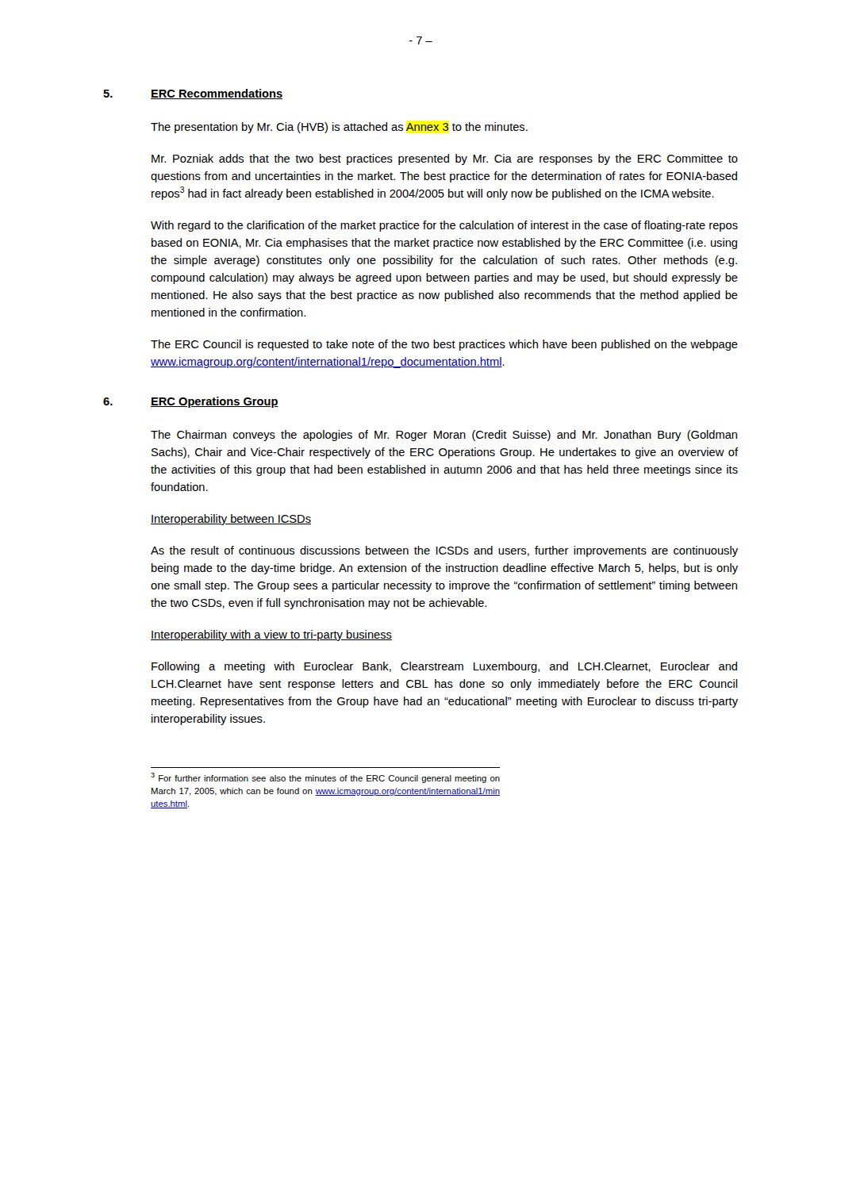- 7 –
5. ERC Recommendations
The presentation by Mr. Cia (HVB) is attached as Annex 3 to the minutes.
Mr. Pozniak adds that the two best practices presented by Mr. Cia are responses by the ERC Committee to questions from and uncertainties in the market. The best practice for the determination of rates for EONIA-based repos3 had in fact already been established in 2004/2005 but will only now be published on the ICMA website.
With regard to the clarification of the market practice for the calculation of interest in the case of floating-rate repos based on EONIA, Mr. Cia emphasises that the market practice now established by the ERC Committee (i.e. using the simple average) constitutes only one possibility for the calculation of such rates. Other methods (e.g. compound calculation) may always be agreed upon between parties and may be used, but should expressly be mentioned. He also says that the best practice as now published also recommends that the method applied be mentioned in the confirmation.
The ERC Council is requested to take note of the two best practices which have been published on the webpage www.icmagroup.org/content/international1/repo_documentation.html.
6. ERC Operations Group
The Chairman conveys the apologies of Mr. Roger Moran (Credit Suisse) and Mr. Jonathan Bury (Goldman Sachs), Chair and Vice-Chair respectively of the ERC Operations Group. He undertakes to give an overview of the activities of this group that had been established in autumn 2006 and that has held three meetings since its foundation.
Interoperability between ICSDs
As the result of continuous discussions between the ICSDs and users, further improvements are continuously being made to the day-time bridge. An extension of the instruction deadline effective March 5, helps, but is only one small step. The Group sees a particular necessity to improve the “confirmation of settlement” timing between the two CSDs, even if full synchronisation may not be achievable.
Interoperability with a view to tri-party business
Following a meeting with Euroclear Bank, Clearstream Luxembourg, and LCH.Clearnet, Euroclear and LCH.Clearnet have sent response letters and CBL has done so only immediately before the ERC Council meeting. Representatives from the Group have had an “educational” meeting with Euroclear to discuss tri-party interoperability issues.
3 For further information see also the minutes of the ERC Council general meeting on March 17, 2005, which can be found on www.icmagroup.org/content/international1/minutes.html.